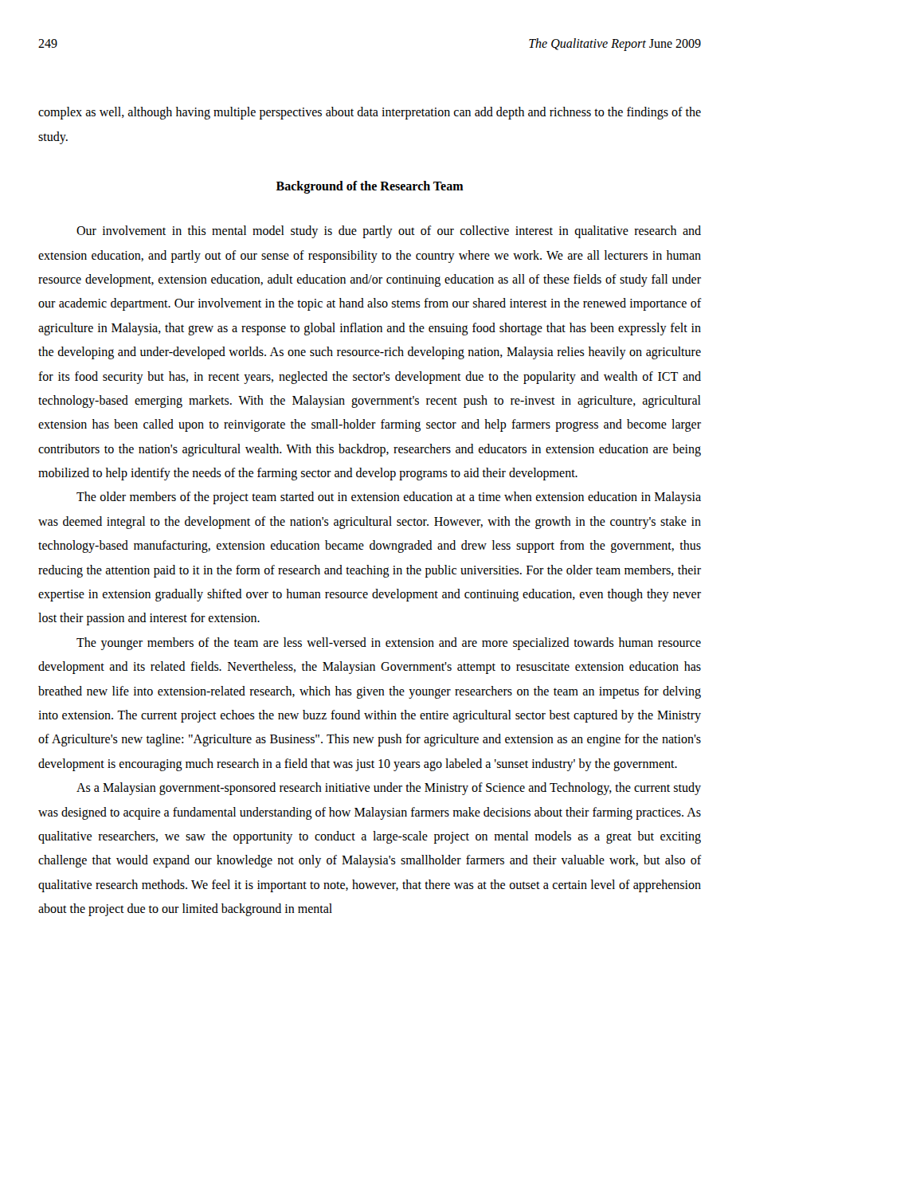249 The Qualitative Report June 2009
complex as well, although having multiple perspectives about data interpretation can add depth and richness to the findings of the study.
Background of the Research Team
Our involvement in this mental model study is due partly out of our collective interest in qualitative research and extension education, and partly out of our sense of responsibility to the country where we work. We are all lecturers in human resource development, extension education, adult education and/or continuing education as all of these fields of study fall under our academic department. Our involvement in the topic at hand also stems from our shared interest in the renewed importance of agriculture in Malaysia, that grew as a response to global inflation and the ensuing food shortage that has been expressly felt in the developing and under-developed worlds. As one such resource-rich developing nation, Malaysia relies heavily on agriculture for its food security but has, in recent years, neglected the sector's development due to the popularity and wealth of ICT and technology-based emerging markets. With the Malaysian government's recent push to re-invest in agriculture, agricultural extension has been called upon to reinvigorate the small-holder farming sector and help farmers progress and become larger contributors to the nation's agricultural wealth. With this backdrop, researchers and educators in extension education are being mobilized to help identify the needs of the farming sector and develop programs to aid their development.
The older members of the project team started out in extension education at a time when extension education in Malaysia was deemed integral to the development of the nation's agricultural sector. However, with the growth in the country's stake in technology-based manufacturing, extension education became downgraded and drew less support from the government, thus reducing the attention paid to it in the form of research and teaching in the public universities. For the older team members, their expertise in extension gradually shifted over to human resource development and continuing education, even though they never lost their passion and interest for extension.
The younger members of the team are less well-versed in extension and are more specialized towards human resource development and its related fields. Nevertheless, the Malaysian Government's attempt to resuscitate extension education has breathed new life into extension-related research, which has given the younger researchers on the team an impetus for delving into extension. The current project echoes the new buzz found within the entire agricultural sector best captured by the Ministry of Agriculture's new tagline: "Agriculture as Business". This new push for agriculture and extension as an engine for the nation's development is encouraging much research in a field that was just 10 years ago labeled a 'sunset industry' by the government.
As a Malaysian government-sponsored research initiative under the Ministry of Science and Technology, the current study was designed to acquire a fundamental understanding of how Malaysian farmers make decisions about their farming practices. As qualitative researchers, we saw the opportunity to conduct a large-scale project on mental models as a great but exciting challenge that would expand our knowledge not only of Malaysia's smallholder farmers and their valuable work, but also of qualitative research methods. We feel it is important to note, however, that there was at the outset a certain level of apprehension about the project due to our limited background in mental